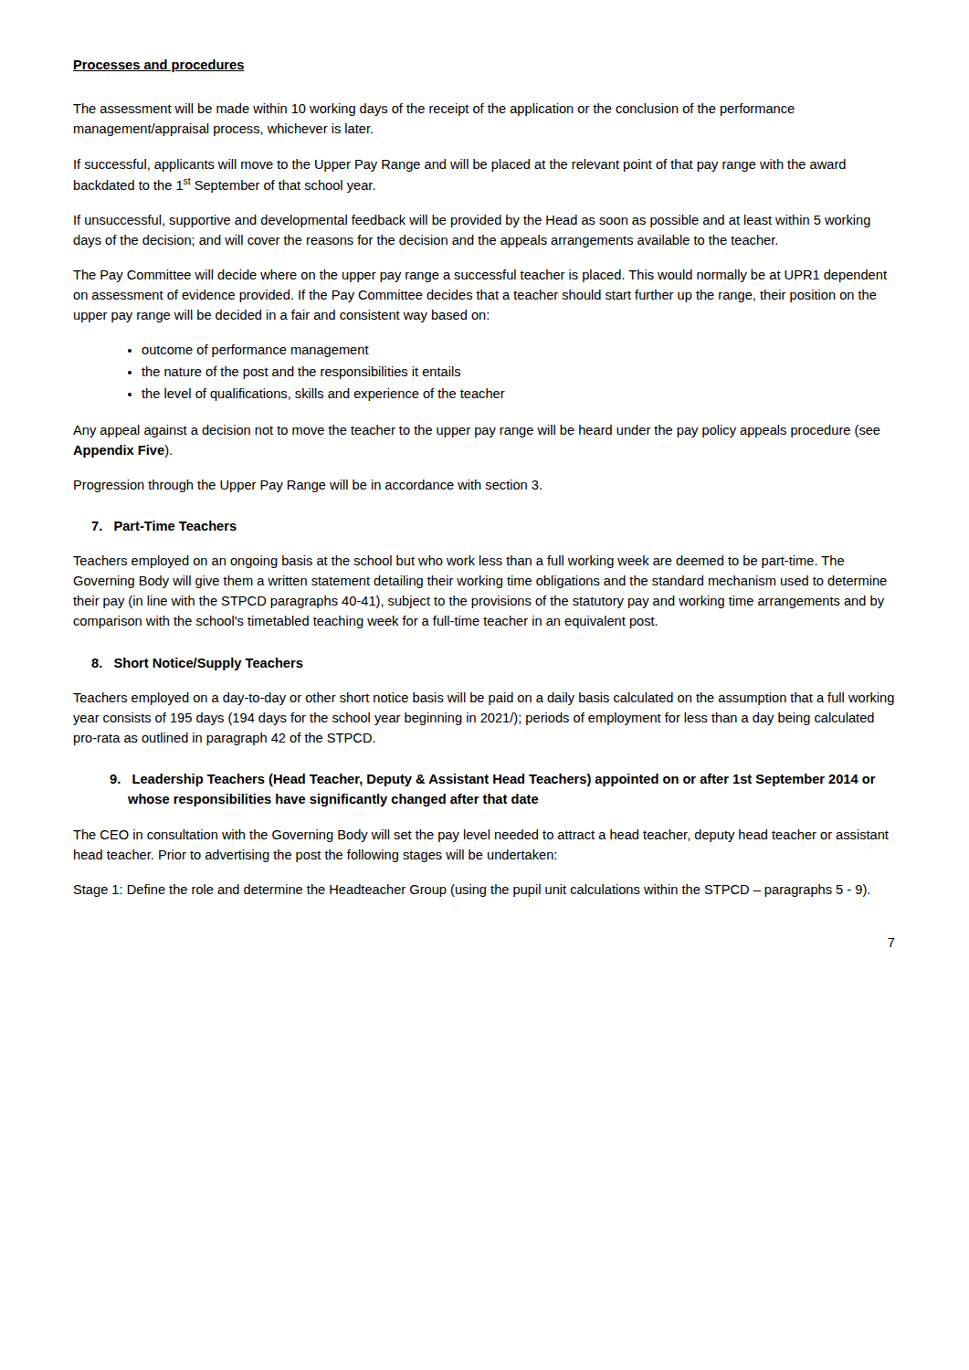Processes and procedures
The assessment will be made within 10 working days of the receipt of the application or the conclusion of the performance management/appraisal process, whichever is later.
If successful, applicants will move to the Upper Pay Range and will be placed at the relevant point of that pay range with the award backdated to the 1st September of that school year.
If unsuccessful, supportive and developmental feedback will be provided by the Head as soon as possible and at least within 5 working days of the decision; and will cover the reasons for the decision and the appeals arrangements available to the teacher.
The Pay Committee will decide where on the upper pay range a successful teacher is placed. This would normally be at UPR1 dependent on assessment of evidence provided. If the Pay Committee decides that a teacher should start further up the range, their position on the upper pay range will be decided in a fair and consistent way based on:
outcome of performance management
the nature of the post and the responsibilities it entails
the level of qualifications, skills and experience of the teacher
Any appeal against a decision not to move the teacher to the upper pay range will be heard under the pay policy appeals procedure (see Appendix Five).
Progression through the Upper Pay Range will be in accordance with section 3.
7. Part-Time Teachers
Teachers employed on an ongoing basis at the school but who work less than a full working week are deemed to be part-time. The Governing Body will give them a written statement detailing their working time obligations and the standard mechanism used to determine their pay (in line with the STPCD paragraphs 40-41), subject to the provisions of the statutory pay and working time arrangements and by comparison with the school's timetabled teaching week for a full-time teacher in an equivalent post.
8. Short Notice/Supply Teachers
Teachers employed on a day-to-day or other short notice basis will be paid on a daily basis calculated on the assumption that a full working year consists of 195 days (194 days for the school year beginning in 2021/); periods of employment for less than a day being calculated pro-rata as outlined in paragraph 42 of the STPCD.
9. Leadership Teachers (Head Teacher, Deputy & Assistant Head Teachers) appointed on or after 1st September 2014 or whose responsibilities have significantly changed after that date
The CEO in consultation with the Governing Body will set the pay level needed to attract a head teacher, deputy head teacher or assistant head teacher. Prior to advertising the post the following stages will be undertaken:
Stage 1: Define the role and determine the Headteacher Group (using the pupil unit calculations within the STPCD – paragraphs 5 - 9).
7